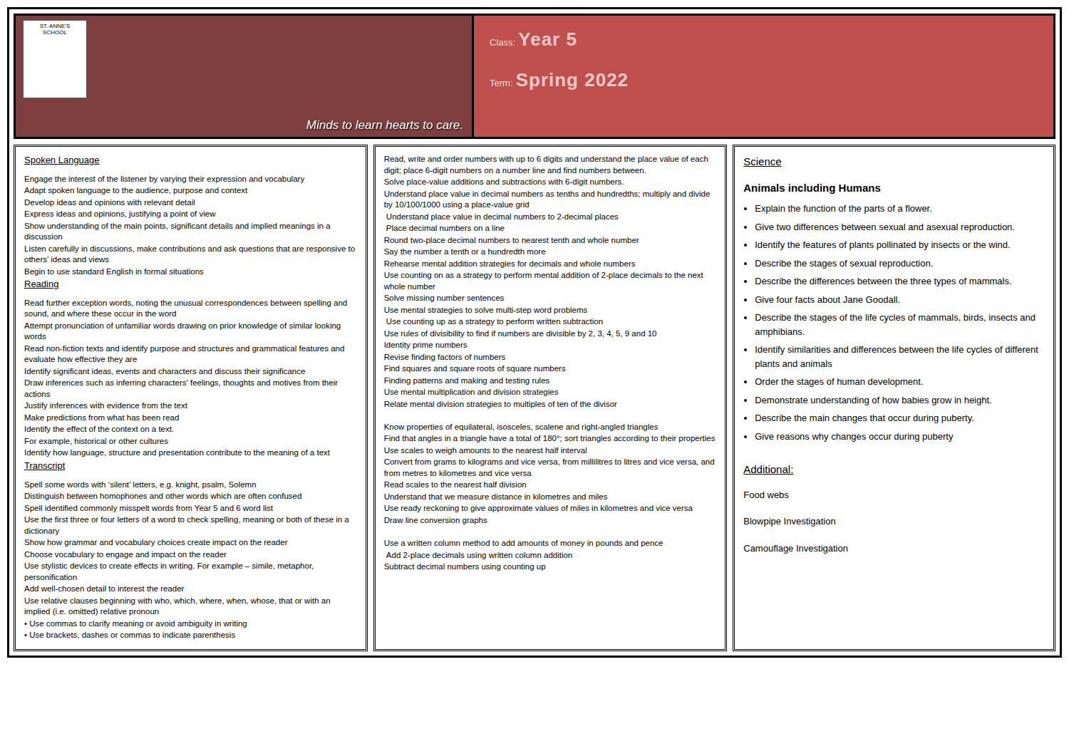ST. ANNE'S
SCHOOL
Minds to learn hearts to care.
Class: Year 5
Term: Spring 2022
Spoken Language
Engage the interest of the listener by varying their expression and vocabulary
Adapt spoken language to the audience, purpose and context
Develop ideas and opinions with relevant detail
Express ideas and opinions, justifying a point of view
Show understanding of the main points, significant details and implied meanings in a discussion
Listen carefully in discussions, make contributions and ask questions that are responsive to others’ ideas and views
Begin to use standard English in formal situations
Reading
Read further exception words, noting the unusual correspondences between spelling and sound, and where these occur in the word
Attempt pronunciation of unfamiliar words drawing on prior knowledge of similar looking words
Read non-fiction texts and identify purpose and structures and grammatical features and evaluate how effective they are
Identify significant ideas, events and characters and discuss their significance
Draw inferences such as inferring characters' feelings, thoughts and motives from their actions
Justify inferences with evidence from the text
Make predictions from what has been read
Identify the effect of the context on a text.
For example, historical or other cultures
Identify how language, structure and presentation contribute to the meaning of a text
Transcript
Spell some words with ‘silent’ letters, e.g. knight, psalm, Solemn
Distinguish between homophones and other words which are often confused
Spell identified commonly misspelt words from Year 5 and 6 word list
Use the first three or four letters of a word to check spelling, meaning or both of these in a dictionary
Show how grammar and vocabulary choices create impact on the reader
Choose vocabulary to engage and impact on the reader
Use stylistic devices to create effects in writing. For example – simile, metaphor, personification
Add well-chosen detail to interest the reader
Use relative clauses beginning with who, which, where, when, whose, that or with an implied (i.e. omitted) relative pronoun
• Use commas to clarify meaning or avoid ambiguity in writing
• Use brackets, dashes or commas to indicate parenthesis
Read, write and order numbers with up to 6 digits and understand the place value of each digit; place 6-digit numbers on a number line and find numbers between.
Solve place-value additions and subtractions with 6-digit numbers.
Understand place value in decimal numbers as tenths and hundredths; multiply and divide by 10/100/1000 using a place-value grid
Understand place value in decimal numbers to 2-decimal places
Place decimal numbers on a line
Round two-place decimal numbers to nearest tenth and whole number
Say the number a tenth or a hundredth more
Rehearse mental addition strategies for decimals and whole numbers
Use counting on as a strategy to perform mental addition of 2-place decimals to the next whole number
Solve missing number sentences
Use mental strategies to solve multi-step word problems
Use counting up as a strategy to perform written subtraction
Use rules of divisibility to find if numbers are divisible by 2, 3, 4, 5, 9 and 10
Identity prime numbers
Revise finding factors of numbers
Find squares and square roots of square numbers
Finding patterns and making and testing rules
Use mental multiplication and division strategies
Relate mental division strategies to multiples of ten of the divisor
Know properties of equilateral, isosceles, scalene and right-angled triangles
Find that angles in a triangle have a total of 180°; sort triangles according to their properties
Use scales to weigh amounts to the nearest half interval
Convert from grams to kilograms and vice versa, from millilitres to litres and vice versa, and from metres to kilometres and vice versa
Read scales to the nearest half division
Understand that we measure distance in kilometres and miles
Use ready reckoning to give approximate values of miles in kilometres and vice versa
Draw line conversion graphs
Use a written column method to add amounts of money in pounds and pence
Add 2-place decimals using written column addition
Subtract decimal numbers using counting up
Science
Animals including Humans
Explain the function of the parts of a flower.
Give two differences between sexual and asexual reproduction.
Identify the features of plants pollinated by insects or the wind.
Describe the stages of sexual reproduction.
Describe the differences between the three types of mammals.
Give four facts about Jane Goodall.
Describe the stages of the life cycles of mammals, birds, insects and amphibians.
Identify similarities and differences between the life cycles of different plants and animals
Order the stages of human development.
Demonstrate understanding of how babies grow in height.
Describe the main changes that occur during puberty.
Give reasons why changes occur during puberty
Additional:
Food webs
Blowpipe Investigation
Camouflage Investigation